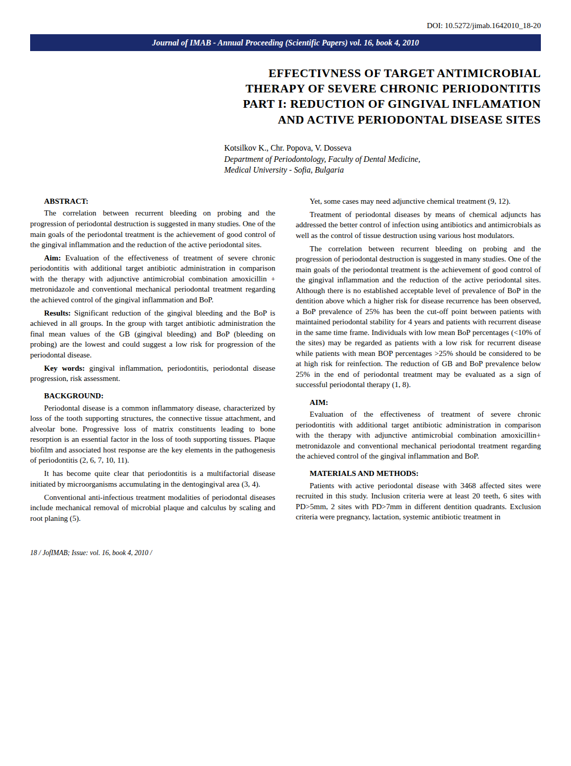DOI: 10.5272/jimab.1642010_18-20
Journal of IMAB - Annual Proceeding (Scientific Papers) vol. 16, book 4, 2010
Effectivness of target antimicrobial
therapy of severe chronic periodontitis
part I: reduction of gingival inflamation
and active periodontal disease sites
Kotsilkov K., Chr. Popova, V. Dosseva
Department of Periodontology, Faculty of Dental Medicine,
Medical University - Sofia, Bulgaria
Abstract:
The correlation between recurrent bleeding on probing and the progression of periodontal destruction is suggested in many studies. One of the main goals of the periodontal treatment is the achievement of good control of the gingival inflammation and the reduction of the active periodontal sites.
Aim: Evaluation of the effectiveness of treatment of severe chronic periodontitis with additional target antibiotic administration in comparison with the therapy with adjunctive antimicrobial combination amoxicillin + metronidazole and conventional mechanical periodontal treatment regarding the achieved control of the gingival inflammation and BoP.
Results: Significant reduction of the gingival bleeding and the BoP is achieved in all groups. In the group with target antibiotic administration the final mean values of the GB (gingival bleeding) and BoP (bleeding on probing) are the lowest and could suggest a low risk for progression of the periodontal disease.
Key words: gingival inflammation, periodontitis, periodontal disease progression, risk assessment.
Background:
Periodontal disease is a common inflammatory disease, characterized by loss of the tooth supporting structures, the connective tissue attachment, and alveolar bone. Progressive loss of matrix constituents leading to bone resorption is an essential factor in the loss of tooth supporting tissues. Plaque biofilm and associated host response are the key elements in the pathogenesis of periodontitis (2, 6, 7, 10, 11).
It has become quite clear that periodontitis is a multifactorial disease initiated by microorganisms accumulating in the dentogingival area (3, 4).
Conventional anti-infectious treatment modalities of periodontal diseases include mechanical removal of microbial plaque and calculus by scaling and root planing (5).
Yet, some cases may need adjunctive chemical treatment (9, 12).
Treatment of periodontal diseases by means of chemical adjuncts has addressed the better control of infection using antibiotics and antimicrobials as well as the control of tissue destruction using various host modulators.
The correlation between recurrent bleeding on probing and the progression of periodontal destruction is suggested in many studies. One of the main goals of the periodontal treatment is the achievement of good control of the gingival inflammation and the reduction of the active periodontal sites. Although there is no established acceptable level of prevalence of BoP in the dentition above which a higher risk for disease recurrence has been observed, a BoP prevalence of 25% has been the cut-off point between patients with maintained periodontal stability for 4 years and patients with recurrent disease in the same time frame. Individuals with low mean BoP percentages (<10% of the sites) may be regarded as patients with a low risk for recurrent disease while patients with mean BOP percentages >25% should be considered to be at high risk for reinfection. The reduction of GB and BoP prevalence below 25% in the end of periodontal treatment may be evaluated as a sign of successful periodontal therapy (1, 8).
Aim:
Evaluation of the effectiveness of treatment of severe chronic periodontitis with additional target antibiotic administration in comparison with the therapy with adjunctive antimicrobial combination amoxicillin+ metronidazole and conventional mechanical periodontal treatment regarding the achieved control of the gingival inflammation and BoP.
Materials and methods:
Patients with active periodontal disease with 3468 affected sites were recruited in this study. Inclusion criteria were at least 20 teeth, 6 sites with PD>5mm, 2 sites with PD>7mm in different dentition quadrants. Exclusion criteria were pregnancy, lactation, systemic antibiotic treatment in
18 / JofIMAB; Issue: vol. 16, book 4, 2010 /